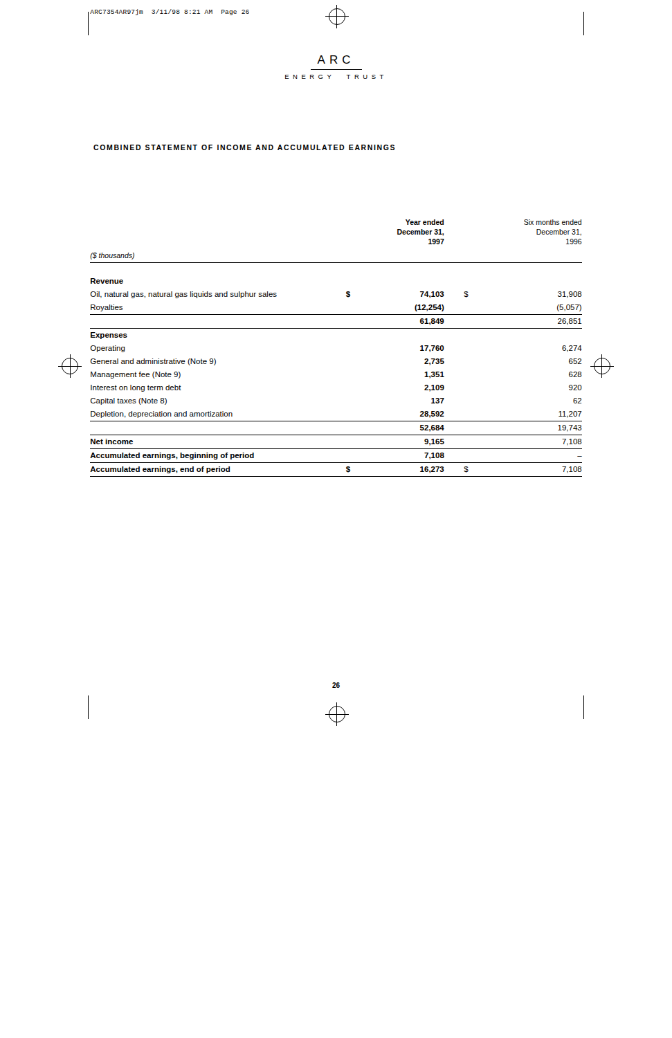ARC7354AR97jm 3/11/98 8:21 AM Page 26
ARC
ENERGY TRUST
Combined Statement of Income and Accumulated Earnings
| | Year ended December 31, 1997 | | Six months ended December 31, 1996 |
| --- | --- | --- | --- |
| ($ thousands) | | | |
| Revenue | | | |
| Oil, natural gas, natural gas liquids and sulphur sales | $ | 74,103 | | $ | 31,908 |
| Royalties | (12,254) | | (5,057) |
| | 61,849 | | 26,851 |
| Expenses | | | |
| Operating | 17,760 | | 6,274 |
| General and administrative (Note 9) | 2,735 | | 652 |
| Management fee (Note 9) | 1,351 | | 628 |
| Interest on long term debt | 2,109 | | 920 |
| Capital taxes (Note 8) | 137 | | 62 |
| Depletion, depreciation and amortization | 28,592 | | 11,207 |
| | 52,684 | | 19,743 |
| Net income | 9,165 | | 7,108 |
| Accumulated earnings, beginning of period | 7,108 | | – |
| Accumulated earnings, end of period | $ | 16,273 | | $ | 7,108 |
26